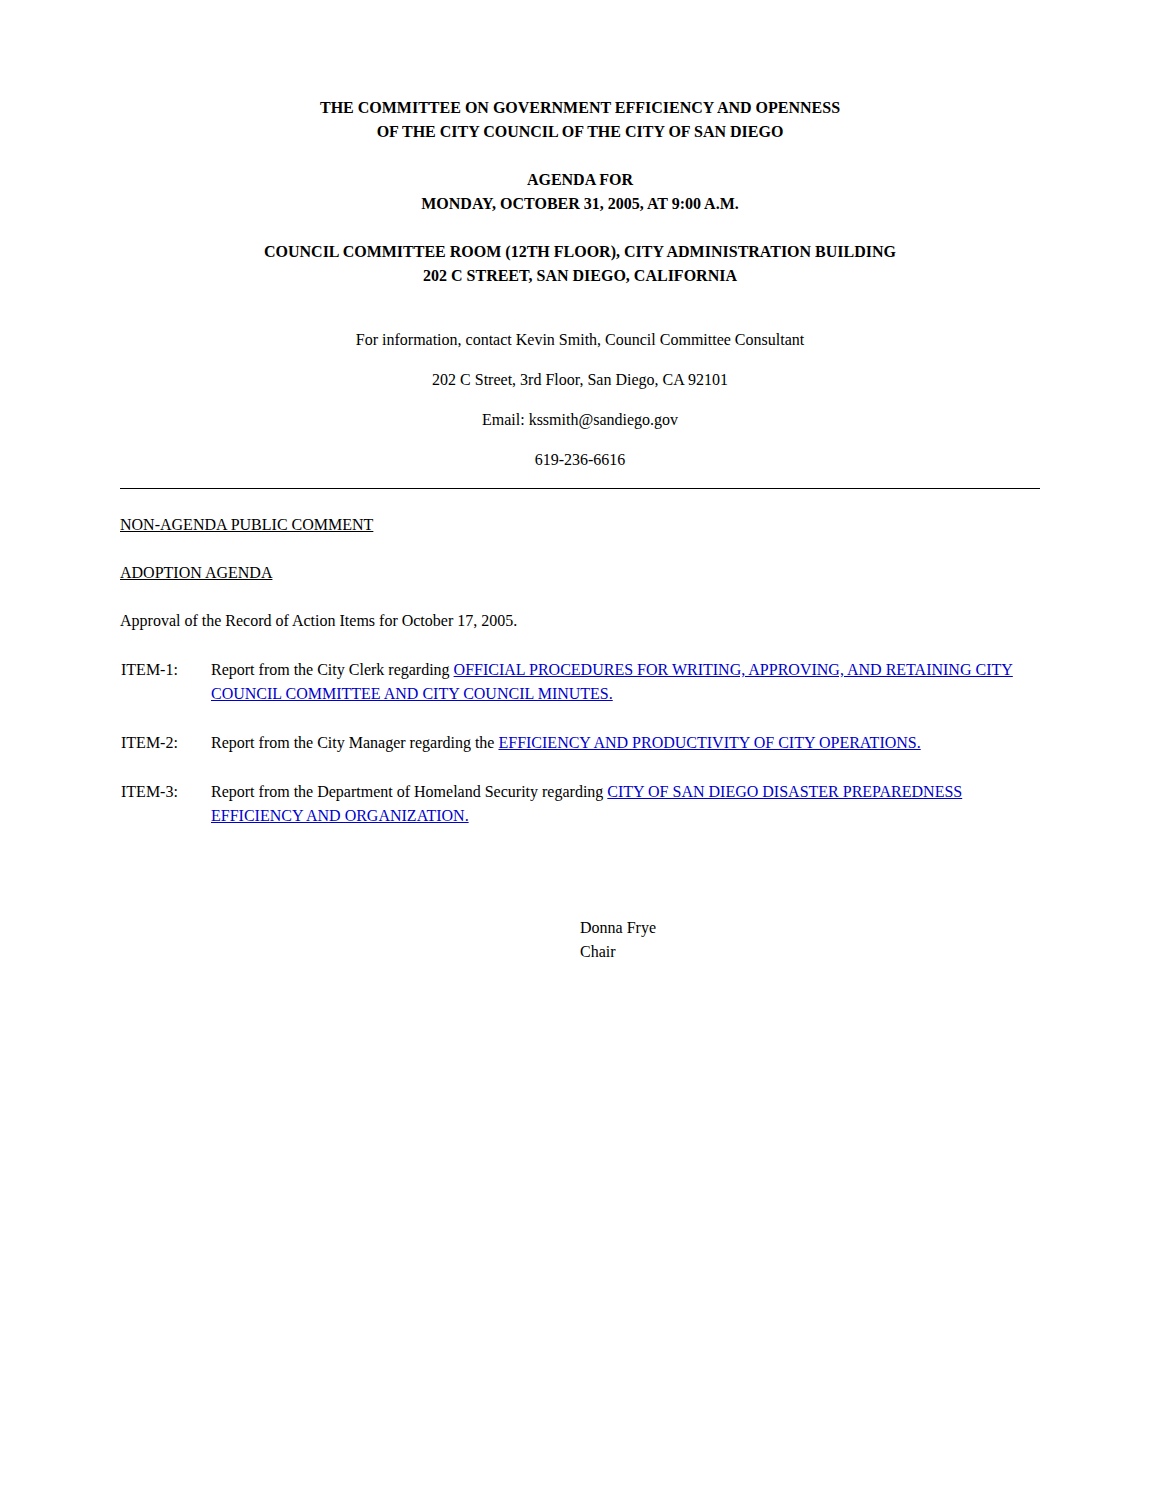THE COMMITTEE ON GOVERNMENT EFFICIENCY AND OPENNESS
OF THE CITY COUNCIL OF THE CITY OF SAN DIEGO
AGENDA FOR
MONDAY, OCTOBER 31, 2005, AT 9:00 A.M.
COUNCIL COMMITTEE ROOM (12TH FLOOR), CITY ADMINISTRATION BUILDING
202 C STREET, SAN DIEGO, CALIFORNIA
For information, contact Kevin Smith, Council Committee Consultant
202 C Street, 3rd Floor, San Diego, CA 92101
Email: kssmith@sandiego.gov
619-236-6616
NON-AGENDA PUBLIC COMMENT
ADOPTION AGENDA
Approval of the Record of Action Items for October 17, 2005.
| ITEM-1: | Report from the City Clerk regarding OFFICIAL PROCEDURES FOR WRITING, APPROVING, AND RETAINING CITY COUNCIL COMMITTEE AND CITY COUNCIL MINUTES. |
| ITEM-2: | Report from the City Manager regarding the EFFICIENCY AND PRODUCTIVITY OF CITY OPERATIONS. |
| ITEM-3: | Report from the Department of Homeland Security regarding CITY OF SAN DIEGO DISASTER PREPAREDNESS EFFICIENCY AND ORGANIZATION. |
Donna Frye
Chair